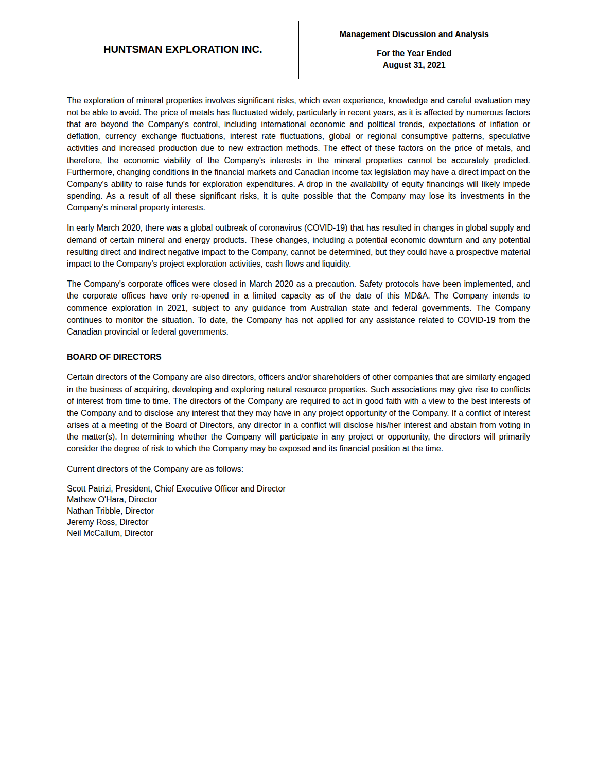| HUNTSMAN EXPLORATION INC. | Management Discussion and Analysis For the Year Ended August 31, 2021 |
The exploration of mineral properties involves significant risks, which even experience, knowledge and careful evaluation may not be able to avoid. The price of metals has fluctuated widely, particularly in recent years, as it is affected by numerous factors that are beyond the Company's control, including international economic and political trends, expectations of inflation or deflation, currency exchange fluctuations, interest rate fluctuations, global or regional consumptive patterns, speculative activities and increased production due to new extraction methods. The effect of these factors on the price of metals, and therefore, the economic viability of the Company's interests in the mineral properties cannot be accurately predicted. Furthermore, changing conditions in the financial markets and Canadian income tax legislation may have a direct impact on the Company's ability to raise funds for exploration expenditures. A drop in the availability of equity financings will likely impede spending. As a result of all these significant risks, it is quite possible that the Company may lose its investments in the Company's mineral property interests.
In early March 2020, there was a global outbreak of coronavirus (COVID-19) that has resulted in changes in global supply and demand of certain mineral and energy products. These changes, including a potential economic downturn and any potential resulting direct and indirect negative impact to the Company, cannot be determined, but they could have a prospective material impact to the Company's project exploration activities, cash flows and liquidity.
The Company's corporate offices were closed in March 2020 as a precaution. Safety protocols have been implemented, and the corporate offices have only re-opened in a limited capacity as of the date of this MD&A. The Company intends to commence exploration in 2021, subject to any guidance from Australian state and federal governments. The Company continues to monitor the situation. To date, the Company has not applied for any assistance related to COVID-19 from the Canadian provincial or federal governments.
BOARD OF DIRECTORS
Certain directors of the Company are also directors, officers and/or shareholders of other companies that are similarly engaged in the business of acquiring, developing and exploring natural resource properties. Such associations may give rise to conflicts of interest from time to time. The directors of the Company are required to act in good faith with a view to the best interests of the Company and to disclose any interest that they may have in any project opportunity of the Company. If a conflict of interest arises at a meeting of the Board of Directors, any director in a conflict will disclose his/her interest and abstain from voting in the matter(s). In determining whether the Company will participate in any project or opportunity, the directors will primarily consider the degree of risk to which the Company may be exposed and its financial position at the time.
Current directors of the Company are as follows:
Scott Patrizi, President, Chief Executive Officer and Director
Mathew O'Hara, Director
Nathan Tribble, Director
Jeremy Ross, Director
Neil McCallum, Director